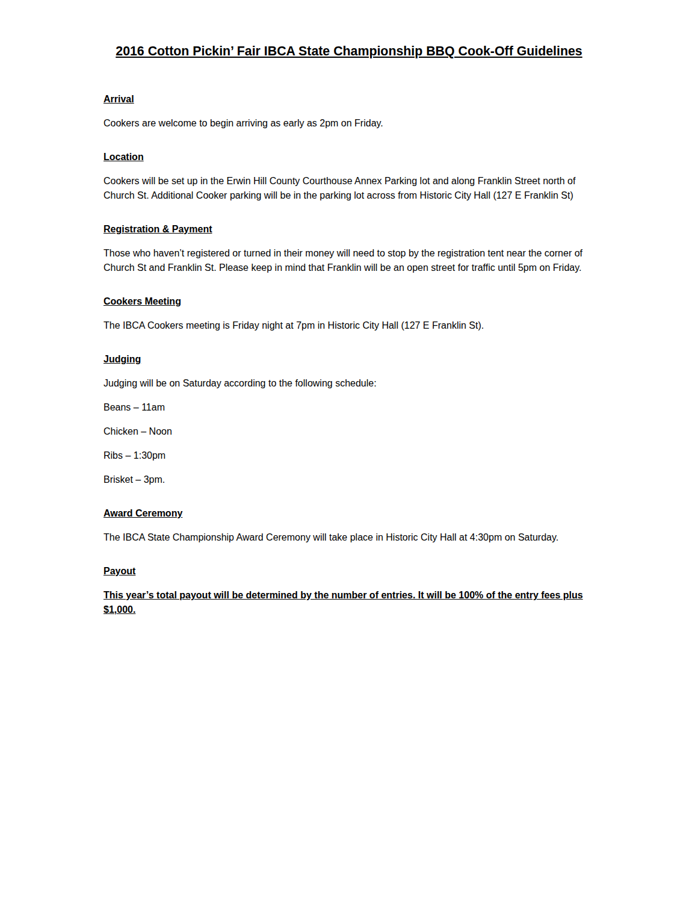2016 Cotton Pickin’ Fair IBCA State Championship BBQ Cook-Off Guidelines
Arrival
Cookers are welcome to begin arriving as early as 2pm on Friday.
Location
Cookers will be set up in the Erwin Hill County Courthouse Annex Parking lot and along Franklin Street north of Church St. Additional Cooker parking will be in the parking lot across from Historic City Hall (127 E Franklin St)
Registration & Payment
Those who haven’t registered or turned in their money will need to stop by the registration tent near the corner of Church St and Franklin St. Please keep in mind that Franklin will be an open street for traffic until 5pm on Friday.
Cookers Meeting
The IBCA Cookers meeting is Friday night at 7pm in Historic City Hall (127 E Franklin St).
Judging
Judging will be on Saturday according to the following schedule:
Beans – 11am
Chicken – Noon
Ribs – 1:30pm
Brisket – 3pm.
Award Ceremony
The IBCA State Championship Award Ceremony will take place in Historic City Hall at 4:30pm on Saturday.
Payout
This year’s total payout will be determined by the number of entries. It will be 100% of the entry fees plus $1,000.